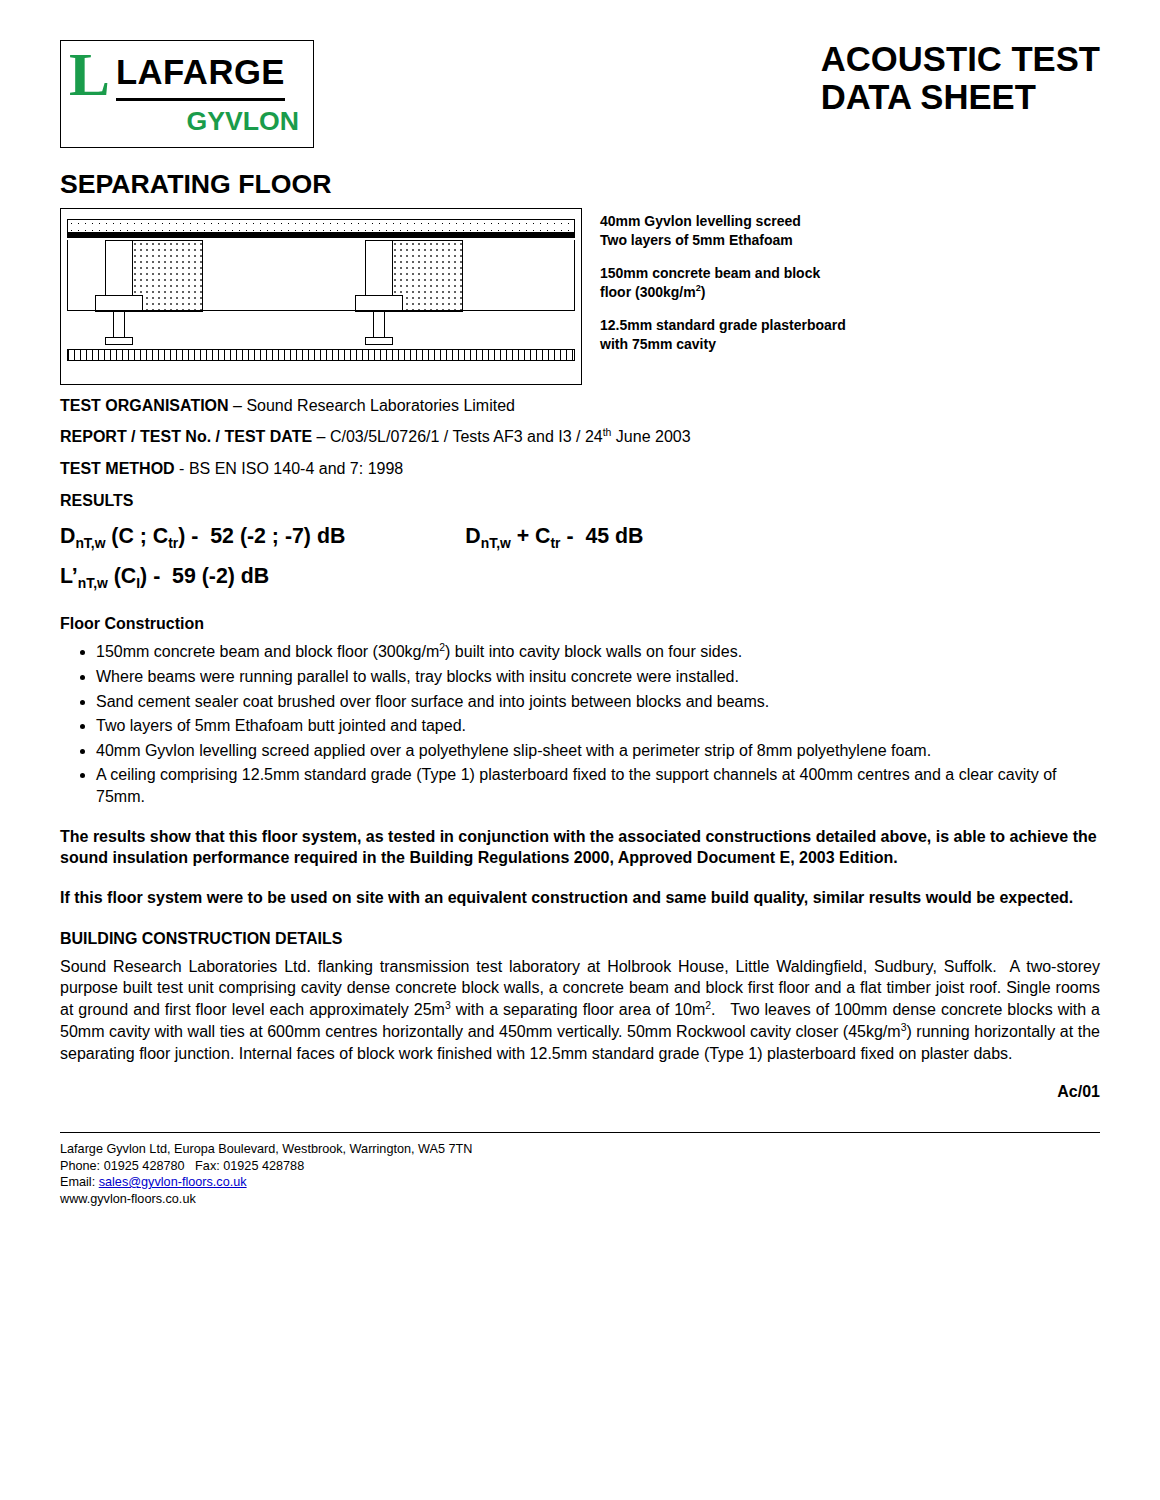L LAFARGE
GYVLON
ACOUSTIC TEST
DATA SHEET
SEPARATING FLOOR
40mm Gyvlon levelling screed
Two layers of 5mm Ethafoam
150mm concrete beam and block
floor (300kg/m2)
12.5mm standard grade plasterboard
with 75mm cavity
TEST ORGANISATION – Sound Research Laboratories Limited
REPORT / TEST No. / TEST DATE – C/03/5L/0726/1 / Tests AF3 and I3 / 24th June 2003
TEST METHOD - BS EN ISO 140-4 and 7: 1998
RESULTS
DnT,w (C ; Ctr) - 52 (-2 ; -7) dB DnT,w + Ctr - 45 dB
L’nT,w (CI) - 59 (-2) dB
Floor Construction
150mm concrete beam and block floor (300kg/m2) built into cavity block walls on four sides.
Where beams were running parallel to walls, tray blocks with insitu concrete were installed.
Sand cement sealer coat brushed over floor surface and into joints between blocks and beams.
Two layers of 5mm Ethafoam butt jointed and taped.
40mm Gyvlon levelling screed applied over a polyethylene slip-sheet with a perimeter strip of 8mm polyethylene foam.
A ceiling comprising 12.5mm standard grade (Type 1) plasterboard fixed to the support channels at 400mm centres and a clear cavity of 75mm.
The results show that this floor system, as tested in conjunction with the associated constructions detailed above, is able to achieve the sound insulation performance required in the Building Regulations 2000, Approved Document E, 2003 Edition.
If this floor system were to be used on site with an equivalent construction and same build quality, similar results would be expected.
BUILDING CONSTRUCTION DETAILS
Sound Research Laboratories Ltd. flanking transmission test laboratory at Holbrook House, Little Waldingfield, Sudbury, Suffolk. A two-storey purpose built test unit comprising cavity dense concrete block walls, a concrete beam and block first floor and a flat timber joist roof. Single rooms at ground and first floor level each approximately 25m3 with a separating floor area of 10m2. Two leaves of 100mm dense concrete blocks with a 50mm cavity with wall ties at 600mm centres horizontally and 450mm vertically. 50mm Rockwool cavity closer (45kg/m3) running horizontally at the separating floor junction. Internal faces of block work finished with 12.5mm standard grade (Type 1) plasterboard fixed on plaster dabs.
Ac/01
Lafarge Gyvlon Ltd, Europa Boulevard, Westbrook, Warrington, WA5 7TN
Phone: 01925 428780 Fax: 01925 428788
Email: sales@gyvlon-floors.co.uk
www.gyvlon-floors.co.uk